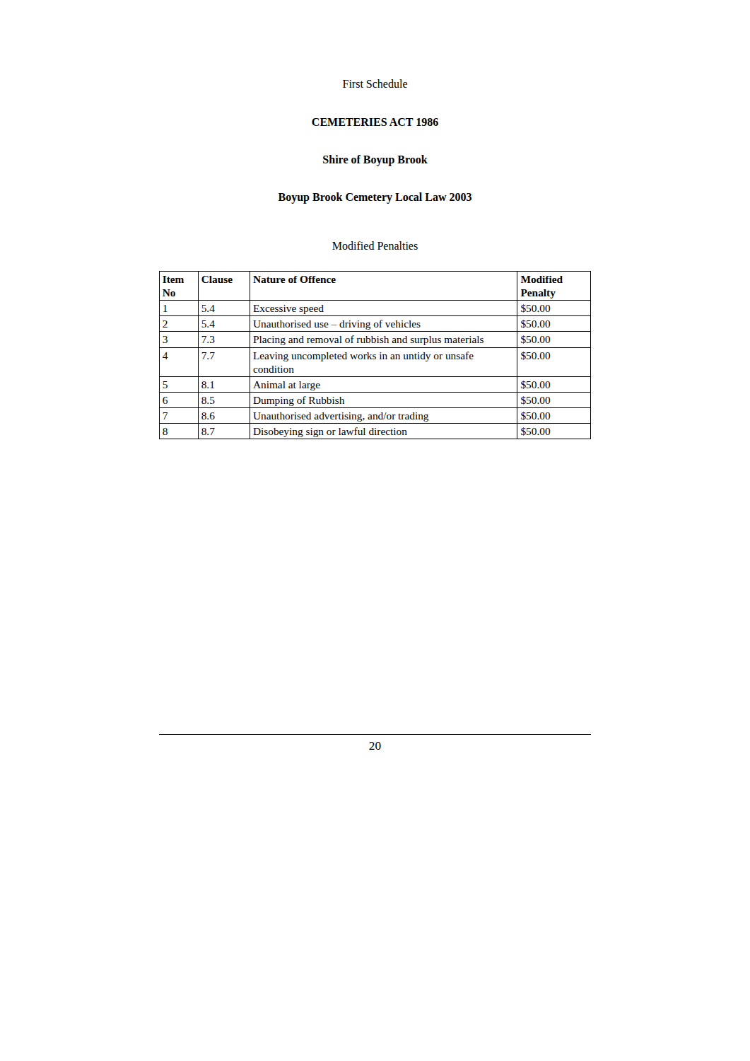First Schedule
CEMETERIES ACT 1986
Shire of Boyup Brook
Boyup Brook Cemetery Local Law 2003
Modified Penalties
| Item No | Clause | Nature of Offence | Modified Penalty |
| --- | --- | --- | --- |
| 1 | 5.4 | Excessive speed | $50.00 |
| 2 | 5.4 | Unauthorised use – driving of vehicles | $50.00 |
| 3 | 7.3 | Placing and removal of rubbish and surplus materials | $50.00 |
| 4 | 7.7 | Leaving uncompleted works in an untidy or unsafe condition | $50.00 |
| 5 | 8.1 | Animal at large | $50.00 |
| 6 | 8.5 | Dumping of Rubbish | $50.00 |
| 7 | 8.6 | Unauthorised advertising, and/or trading | $50.00 |
| 8 | 8.7 | Disobeying sign or lawful direction | $50.00 |
20